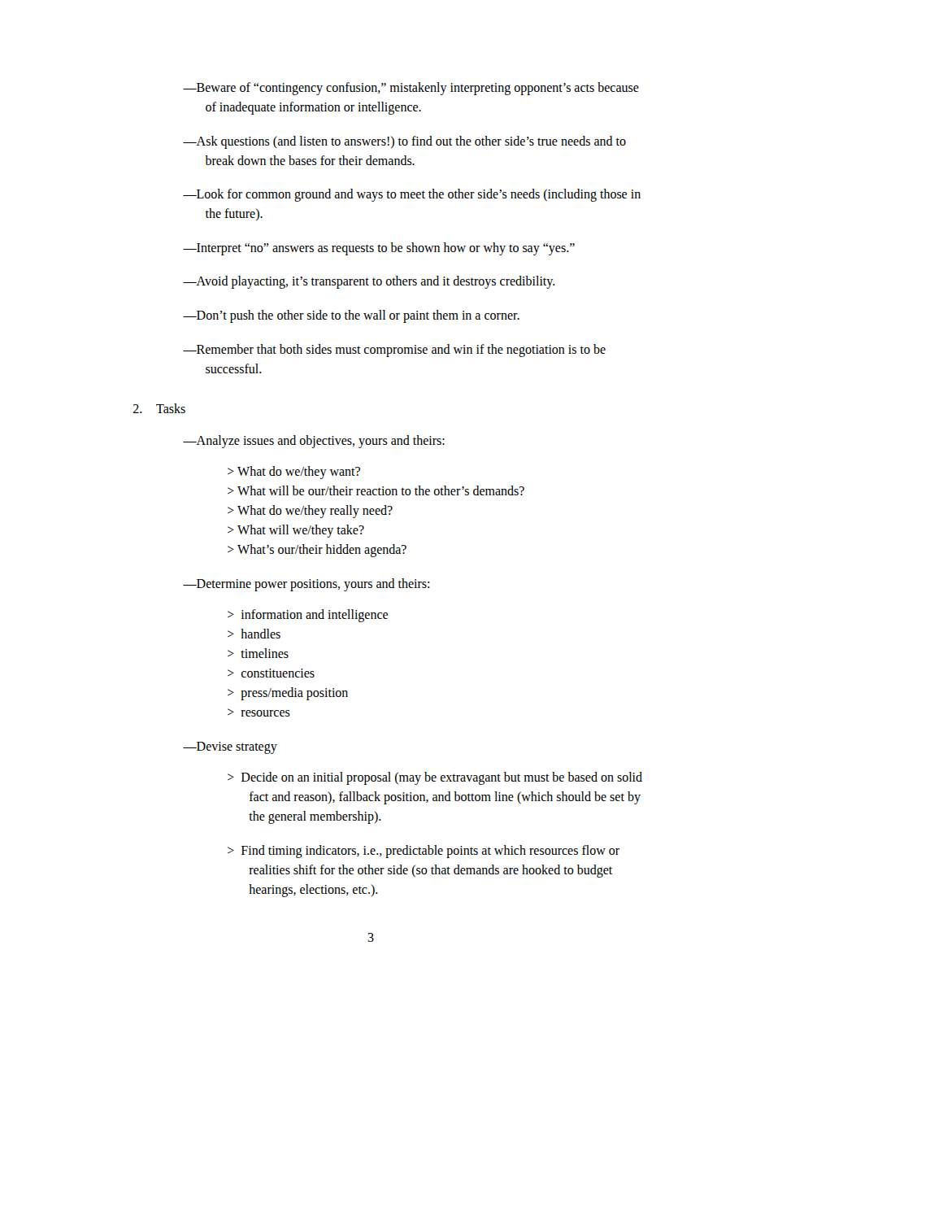—Beware of “contingency confusion,” mistakenly interpreting opponent’s acts because of inadequate information or intelligence.
—Ask questions (and listen to answers!) to find out the other side’s true needs and to break down the bases for their demands.
—Look for common ground and ways to meet the other side’s needs (including those in the future).
—Interpret “no” answers as requests to be shown how or why to say “yes.”
—Avoid playacting, it’s transparent to others and it destroys credibility.
—Don’t push the other side to the wall or paint them in a corner.
—Remember that both sides must compromise and win if the negotiation is to be successful.
2.
Tasks
—Analyze issues and objectives, yours and theirs:
> What do we/they want?
> What will be our/their reaction to the other’s demands?
> What do we/they really need?
> What will we/they take?
> What’s our/their hidden agenda?
—Determine power positions, yours and theirs:
> information and intelligence
> handles
> timelines
> constituencies
> press/media position
> resources
—Devise strategy
> Decide on an initial proposal (may be extravagant but must be based on solid fact and reason), fallback position, and bottom line (which should be set by the general membership).
> Find timing indicators, i.e., predictable points at which resources flow or realities shift for the other side (so that demands are hooked to budget hearings, elections, etc.).
3